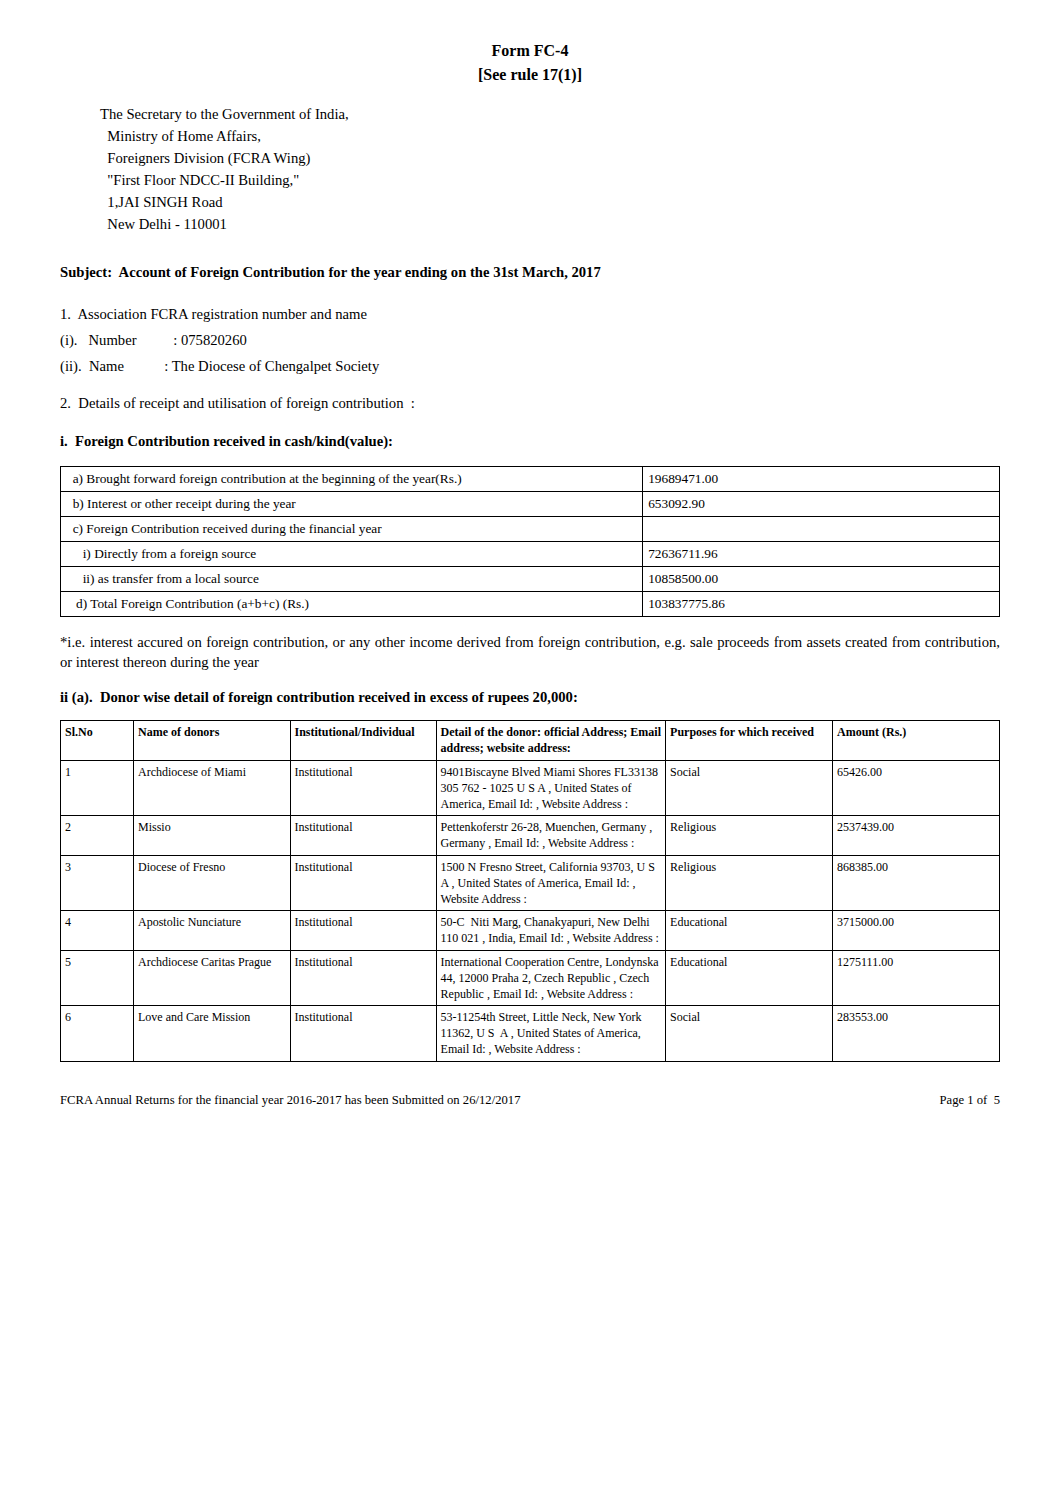Form FC-4
[See rule 17(1)]
The Secretary to the Government of India,
Ministry of Home Affairs,
Foreigners Division (FCRA Wing)
"First Floor NDCC-II Building,"
1,JAI SINGH Road
New Delhi - 110001
Subject: Account of Foreign Contribution for the year ending on the 31st March, 2017
1. Association FCRA registration number and name
(i). Number : 075820260
(ii). Name : The Diocese of Chengalpet Society
2. Details of receipt and utilisation of foreign contribution :
i. Foreign Contribution received in cash/kind(value):
| a) Brought forward foreign contribution at the beginning of the year(Rs.) | 19689471.00 |
| b) Interest or other receipt during the year | 653092.90 |
| c) Foreign Contribution received during the financial year | |
| i) Directly from a foreign source | 72636711.96 |
| ii) as transfer from a local source | 10858500.00 |
| d) Total Foreign Contribution (a+b+c) (Rs.) | 103837775.86 |
*i.e. interest accured on foreign contribution, or any other income derived from foreign contribution, e.g. sale proceeds from assets created from contribution, or interest thereon during the year
ii (a). Donor wise detail of foreign contribution received in excess of rupees 20,000:
| Sl.No | Name of donors | Institutional/Individual | Detail of the donor: official Address; Email address; website address: | Purposes for which received | Amount (Rs.) |
| --- | --- | --- | --- | --- | --- |
| 1 | Archdiocese of Miami | Institutional | 9401Biscayne Blved Miami Shores FL33138 305 762 - 1025 U S A , United States of America, Email Id: , Website Address : | Social | 65426.00 |
| 2 | Missio | Institutional | Pettenkoferstr 26-28, Muenchen, Germany , Germany , Email Id: , Website Address : | Religious | 2537439.00 |
| 3 | Diocese of Fresno | Institutional | 1500 N Fresno Street, California 93703, U S A , United States of America, Email Id: , Website Address : | Religious | 868385.00 |
| 4 | Apostolic Nunciature | Institutional | 50-C Niti Marg, Chanakyapuri, New Delhi 110 021 , India, Email Id: , Website Address : | Educational | 3715000.00 |
| 5 | Archdiocese Caritas Prague | Institutional | International Cooperation Centre, Londynska 44, 12000 Praha 2, Czech Republic , Czech Republic , Email Id: , Website Address : | Educational | 1275111.00 |
| 6 | Love and Care Mission | Institutional | 53-11254th Street, Little Neck, New York 11362, U S A , United States of America, Email Id: , Website Address : | Social | 283553.00 |
FCRA Annual Returns for the financial year 2016-2017 has been Submitted on 26/12/2017
Page 1 of 5